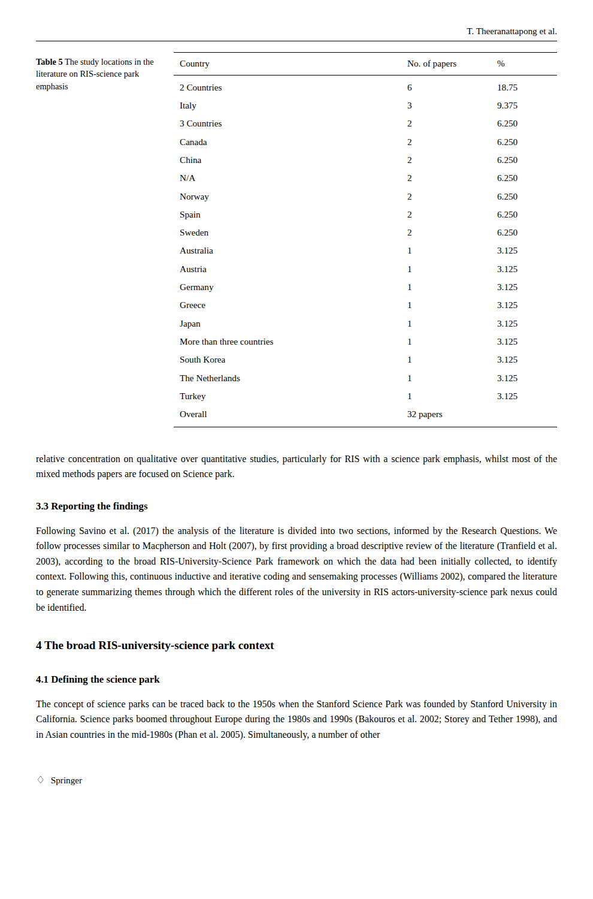T. Theeranattapong et al.
Table 5 The study locations in the literature on RIS-science park emphasis
| Country | No. of papers | % |
| --- | --- | --- |
| 2 Countries | 6 | 18.75 |
| Italy | 3 | 9.375 |
| 3 Countries | 2 | 6.250 |
| Canada | 2 | 6.250 |
| China | 2 | 6.250 |
| N/A | 2 | 6.250 |
| Norway | 2 | 6.250 |
| Spain | 2 | 6.250 |
| Sweden | 2 | 6.250 |
| Australia | 1 | 3.125 |
| Austria | 1 | 3.125 |
| Germany | 1 | 3.125 |
| Greece | 1 | 3.125 |
| Japan | 1 | 3.125 |
| More than three countries | 1 | 3.125 |
| South Korea | 1 | 3.125 |
| The Netherlands | 1 | 3.125 |
| Turkey | 1 | 3.125 |
| Overall | 32 papers | |
relative concentration on qualitative over quantitative studies, particularly for RIS with a science park emphasis, whilst most of the mixed methods papers are focused on Science park.
3.3 Reporting the findings
Following Savino et al. (2017) the analysis of the literature is divided into two sections, informed by the Research Questions. We follow processes similar to Macpherson and Holt (2007), by first providing a broad descriptive review of the literature (Tranfield et al. 2003), according to the broad RIS-University-Science Park framework on which the data had been initially collected, to identify context. Following this, continuous inductive and iterative coding and sensemaking processes (Williams 2002), compared the literature to generate summarizing themes through which the different roles of the university in RIS actors-university-science park nexus could be identified.
4 The broad RIS-university-science park context
4.1 Defining the science park
The concept of science parks can be traced back to the 1950s when the Stanford Science Park was founded by Stanford University in California. Science parks boomed throughout Europe during the 1980s and 1990s (Bakouros et al. 2002; Storey and Tether 1998), and in Asian countries in the mid-1980s (Phan et al. 2005). Simultaneously, a number of other
♢ Springer